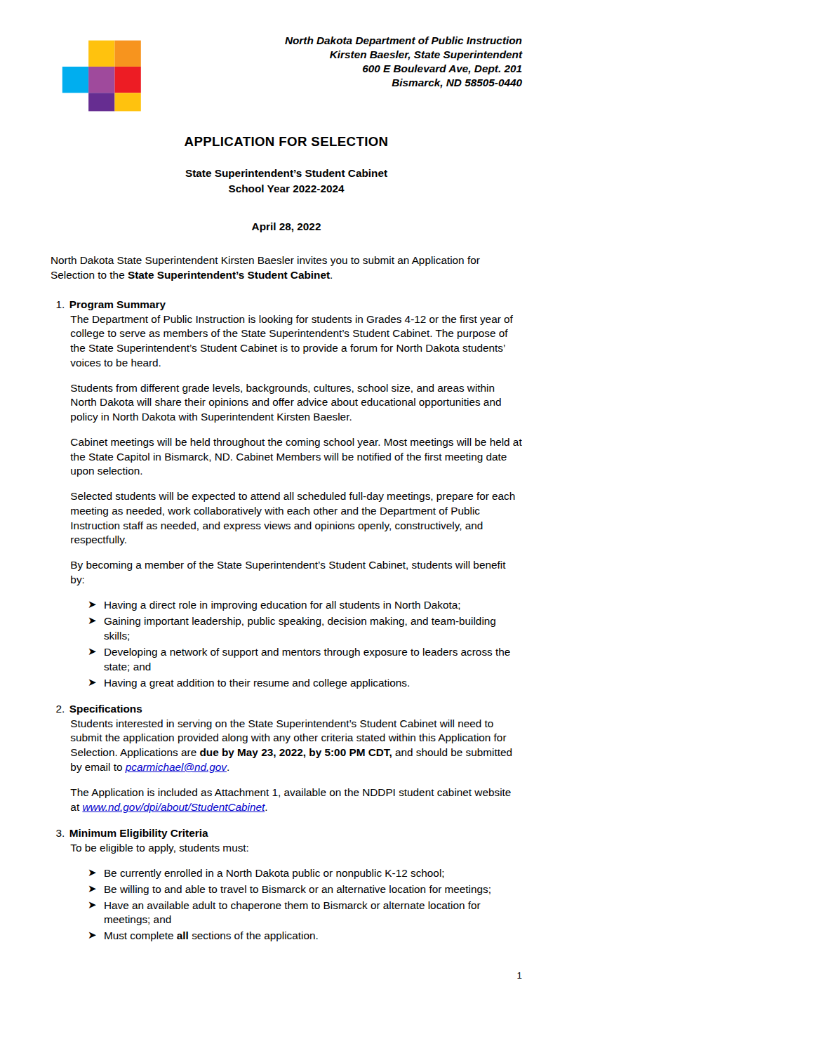North Dakota Department of Public Instruction
Kirsten Baesler, State Superintendent
600 E Boulevard Ave, Dept. 201
Bismarck, ND 58505-0440
APPLICATION FOR SELECTION
State Superintendent’s Student Cabinet
School Year 2022-2024
April 28, 2022
North Dakota State Superintendent Kirsten Baesler invites you to submit an Application for Selection to the State Superintendent’s Student Cabinet.
Program Summary
The Department of Public Instruction is looking for students in Grades 4-12 or the first year of college to serve as members of the State Superintendent’s Student Cabinet. The purpose of the State Superintendent’s Student Cabinet is to provide a forum for North Dakota students’ voices to be heard.
Students from different grade levels, backgrounds, cultures, school size, and areas within North Dakota will share their opinions and offer advice about educational opportunities and policy in North Dakota with Superintendent Kirsten Baesler.
Cabinet meetings will be held throughout the coming school year. Most meetings will be held at the State Capitol in Bismarck, ND. Cabinet Members will be notified of the first meeting date upon selection.
Selected students will be expected to attend all scheduled full-day meetings, prepare for each meeting as needed, work collaboratively with each other and the Department of Public Instruction staff as needed, and express views and opinions openly, constructively, and respectfully.
By becoming a member of the State Superintendent’s Student Cabinet, students will benefit by:
Having a direct role in improving education for all students in North Dakota;
Gaining important leadership, public speaking, decision making, and team-building skills;
Developing a network of support and mentors through exposure to leaders across the state; and
Having a great addition to their resume and college applications.
Specifications
Students interested in serving on the State Superintendent’s Student Cabinet will need to submit the application provided along with any other criteria stated within this Application for Selection. Applications are due by May 23, 2022, by 5:00 PM CDT, and should be submitted by email to pcarmichael@nd.gov.
The Application is included as Attachment 1, available on the NDDPI student cabinet website at www.nd.gov/dpi/about/StudentCabinet.
Minimum Eligibility Criteria
To be eligible to apply, students must:
Be currently enrolled in a North Dakota public or nonpublic K-12 school;
Be willing to and able to travel to Bismarck or an alternative location for meetings;
Have an available adult to chaperone them to Bismarck or alternate location for meetings; and
Must complete all sections of the application.
1